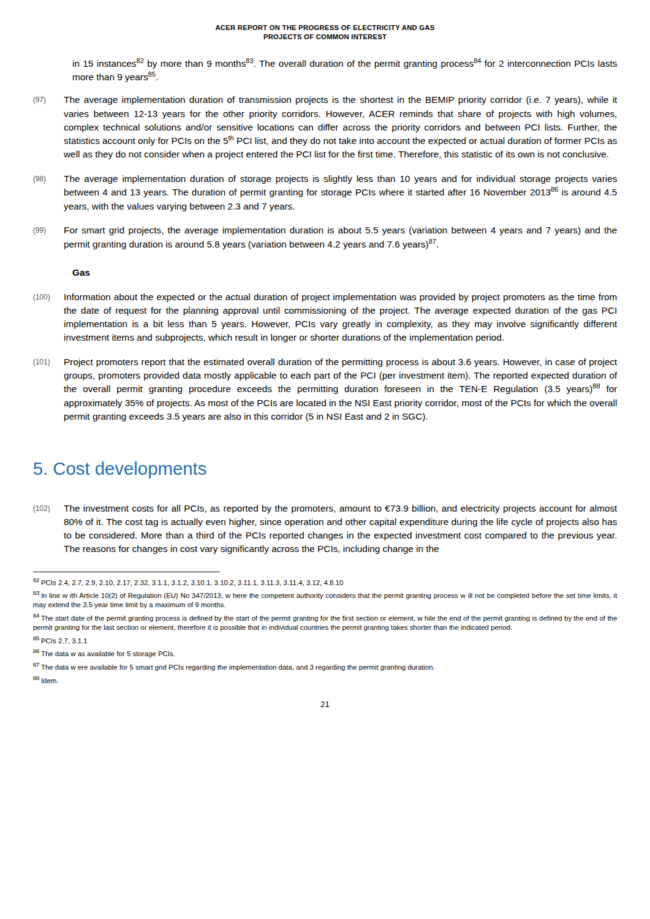ACER REPORT ON THE PROGRESS OF ELECTRICITY AND GAS PROJECTS OF COMMON INTEREST
in 15 instances82 by more than 9 months83. The overall duration of the permit granting process84 for 2 interconnection PCIs lasts more than 9 years85.
(97)
The average implementation duration of transmission projects is the shortest in the BEMIP priority corridor (i.e. 7 years), while it varies between 12-13 years for the other priority corridors. However, ACER reminds that share of projects with high volumes, complex technical solutions and/or sensitive locations can differ across the priority corridors and between PCI lists. Further, the statistics account only for PCIs on the 5th PCI list, and they do not take into account the expected or actual duration of former PCIs as well as they do not consider when a project entered the PCI list for the first time. Therefore, this statistic of its own is not conclusive.
(98)
The average implementation duration of storage projects is slightly less than 10 years and for individual storage projects varies between 4 and 13 years. The duration of permit granting for storage PCIs where it started after 16 November 201386 is around 4.5 years, with the values varying between 2.3 and 7 years.
(99)
For smart grid projects, the average implementation duration is about 5.5 years (variation between 4 years and 7 years) and the permit granting duration is around 5.8 years (variation between 4.2 years and 7.6 years)87.
Gas
(100)
Information about the expected or the actual duration of project implementation was provided by project promoters as the time from the date of request for the planning approval until commissioning of the project. The average expected duration of the gas PCI implementation is a bit less than 5 years. However, PCIs vary greatly in complexity, as they may involve significantly different investment items and subprojects, which result in longer or shorter durations of the implementation period.
(101)
Project promoters report that the estimated overall duration of the permitting process is about 3.6 years. However, in case of project groups, promoters provided data mostly applicable to each part of the PCI (per investment item). The reported expected duration of the overall permit granting procedure exceeds the permitting duration foreseen in the TEN-E Regulation (3.5 years)88 for approximately 35% of projects. As most of the PCIs are located in the NSI East priority corridor, most of the PCIs for which the overall permit granting exceeds 3.5 years are also in this corridor (5 in NSI East and 2 in SGC).
5. Cost developments
(102)
The investment costs for all PCIs, as reported by the promoters, amount to €73.9 billion, and electricity projects account for almost 80% of it. The cost tag is actually even higher, since operation and other capital expenditure during the life cycle of projects also has to be considered. More than a third of the PCIs reported changes in the expected investment cost compared to the previous year. The reasons for changes in cost vary significantly across the PCIs, including change in the
82 PCIs 2.4, 2.7, 2.9, 2.10, 2.17, 2.32, 3.1.1, 3.1.2, 3.10.1, 3.10.2, 3.11.1, 3.11.3, 3.11.4, 3.12, 4.8.10
83 In line w ith Article 10(2) of Regulation (EU) No 347/2013, w here the competent authority considers that the permit granting process w ill not be completed before the set time limits, it may extend the 3.5 year time limit by a maximum of 9 months.
84 The start date of the permit granting process is defined by the start of the permit granting for the first section or element, w hile the end of the permit granting is defined by the end of the permit granting for the last section or element, therefore it is possible that in individual countries the permit granting takes shorter than the indicated period.
85 PCIs 2.7, 3.1.1
86 The data w as available for 5 storage PCIs.
87 The data w ere available for 5 smart grid PCIs regarding the implementation data, and 3 regarding the permit granting duration.
88 Idem.
21